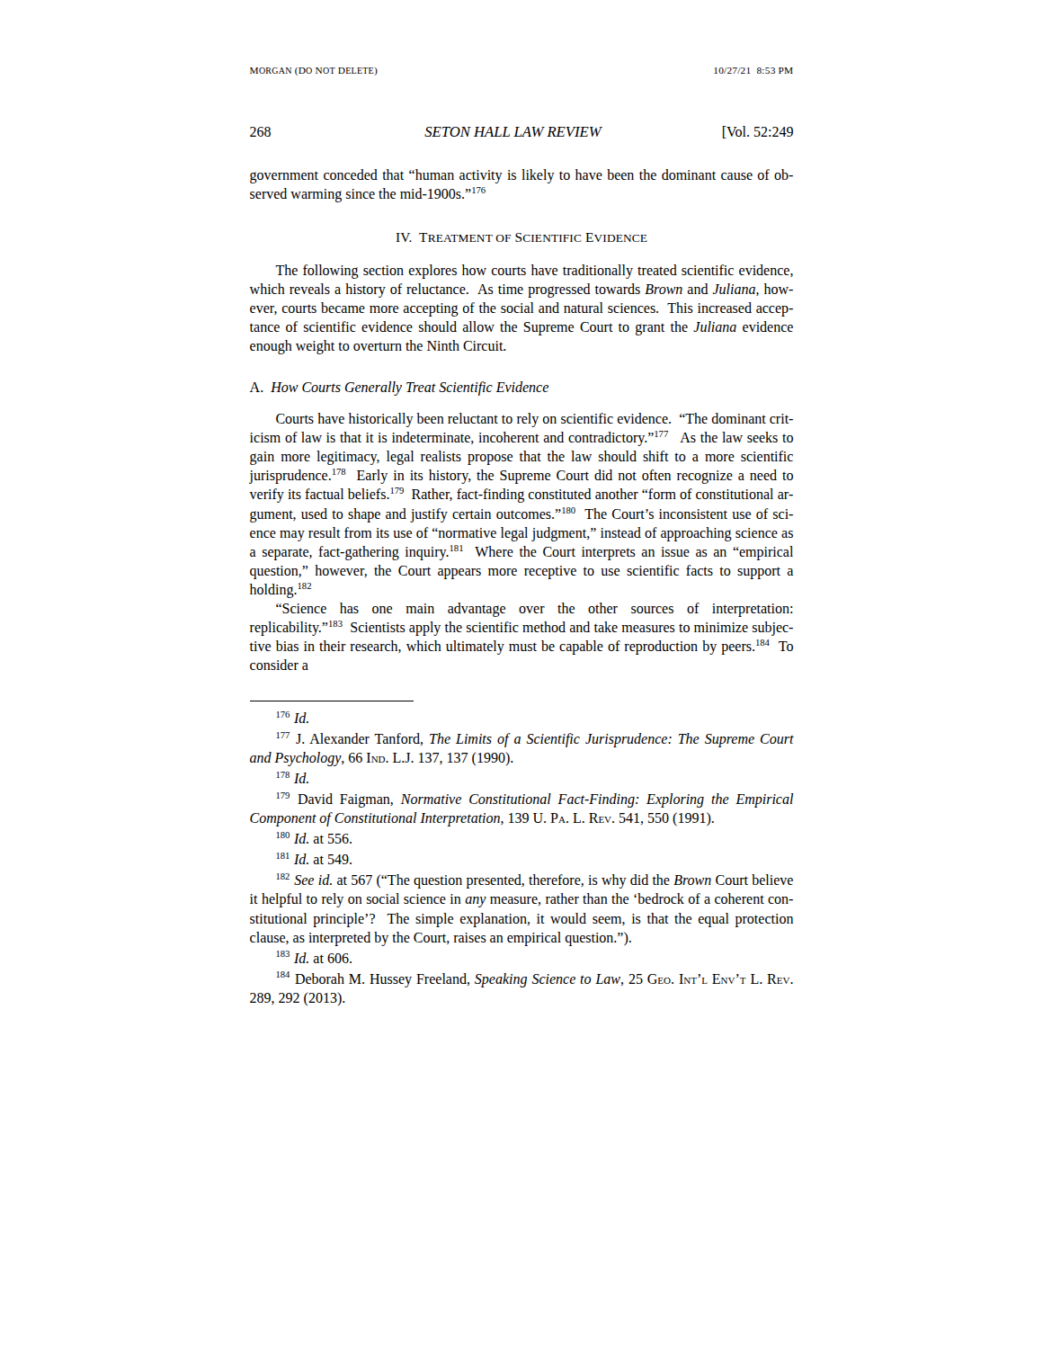MORGAN (DO NOT DELETE) 10/27/21 8:53 PM
268 SETON HALL LAW REVIEW [Vol. 52:249
government conceded that “human activity is likely to have been the dominant cause of observed warming since the mid-1900s.”176
IV. TREATMENT OF SCIENTIFIC EVIDENCE
The following section explores how courts have traditionally treated scientific evidence, which reveals a history of reluctance. As time progressed towards Brown and Juliana, however, courts became more accepting of the social and natural sciences. This increased acceptance of scientific evidence should allow the Supreme Court to grant the Juliana evidence enough weight to overturn the Ninth Circuit.
A. How Courts Generally Treat Scientific Evidence
Courts have historically been reluctant to rely on scientific evidence. “The dominant criticism of law is that it is indeterminate, incoherent and contradictory.”177 As the law seeks to gain more legitimacy, legal realists propose that the law should shift to a more scientific jurisprudence.178 Early in its history, the Supreme Court did not often recognize a need to verify its factual beliefs.179 Rather, fact-finding constituted another “form of constitutional argument, used to shape and justify certain outcomes.”180 The Court’s inconsistent use of science may result from its use of “normative legal judgment,” instead of approaching science as a separate, fact-gathering inquiry.181 Where the Court interprets an issue as an “empirical question,” however, the Court appears more receptive to use scientific facts to support a holding.182
“Science has one main advantage over the other sources of interpretation: replicability.”183 Scientists apply the scientific method and take measures to minimize subjective bias in their research, which ultimately must be capable of reproduction by peers.184 To consider a
176 Id.
177 J. Alexander Tanford, The Limits of a Scientific Jurisprudence: The Supreme Court and Psychology, 66 Ind. L.J. 137, 137 (1990).
178 Id.
179 David Faigman, Normative Constitutional Fact-Finding: Exploring the Empirical Component of Constitutional Interpretation, 139 U. Pa. L. Rev. 541, 550 (1991).
180 Id. at 556.
181 Id. at 549.
182 See id. at 567 (“The question presented, therefore, is why did the Brown Court believe it helpful to rely on social science in any measure, rather than the ‘bedrock of a coherent constitutional principle’? The simple explanation, it would seem, is that the equal protection clause, as interpreted by the Court, raises an empirical question.”).
183 Id. at 606.
184 Deborah M. Hussey Freeland, Speaking Science to Law, 25 Geo. Int’l Env’t L. Rev. 289, 292 (2013).